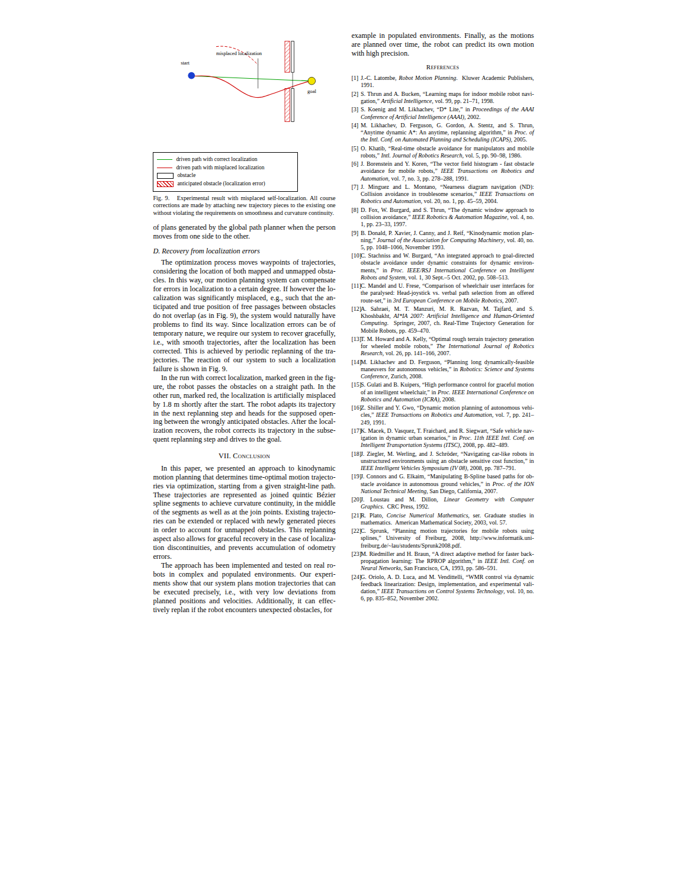misplaced localization start goal
driven path with correct localization
driven path with misplaced localization
obstacle
anticipated obstacle (localization error)
Fig. 9. Experimental result with misplaced self-localization. All course corrections are made by attaching new trajectory pieces to the existing one without violating the requirements on smoothness and curvature continuity.
of plans generated by the global path planner when the person moves from one side to the other.
D. Recovery from localization errors
The optimization process moves waypoints of trajectories, considering the location of both mapped and unmapped obstacles. In this way, our motion planning system can compensate for errors in localization to a certain degree. If however the localization was significantly misplaced, e.g., such that the anticipated and true position of free passages between obstacles do not overlap (as in Fig. 9), the system would naturally have problems to find its way. Since localization errors can be of temporary nature, we require our system to recover gracefully, i.e., with smooth trajectories, after the localization has been corrected. This is achieved by periodic replanning of the trajectories. The reaction of our system to such a localization failure is shown in Fig. 9.
In the run with correct localization, marked green in the figure, the robot passes the obstacles on a straight path. In the other run, marked red, the localization is artificially misplaced by 1.8 m shortly after the start. The robot adapts its trajectory in the next replanning step and heads for the supposed opening between the wrongly anticipated obstacles. After the localization recovers, the robot corrects its trajectory in the subsequent replanning step and drives to the goal.
VII. Conclusion
In this paper, we presented an approach to kinodynamic motion planning that determines time-optimal motion trajectories via optimization, starting from a given straight-line path. These trajectories are represented as joined quintic Bézier spline segments to achieve curvature continuity, in the middle of the segments as well as at the join points. Existing trajectories can be extended or replaced with newly generated pieces in order to account for unmapped obstacles. This replanning aspect also allows for graceful recovery in the case of localization discontinuities, and prevents accumulation of odometry errors.
The approach has been implemented and tested on real robots in complex and populated environments. Our experiments show that our system plans motion trajectories that can be executed precisely, i.e., with very low deviations from planned positions and velocities. Additionally, it can effectively replan if the robot encounters unexpected obstacles, for
example in populated environments. Finally, as the motions are planned over time, the robot can predict its own motion with high precision.
References
[1] J.-C. Latombe, Robot Motion Planning. Kluwer Academic Publishers, 1991.
[2] S. Thrun and A. Bucken, “Learning maps for indoor mobile robot navigation,” Artificial Intelligence, vol. 99, pp. 21–71, 1998.
[3] S. Koenig and M. Likhachev, “D* Lite,” in Proceedings of the AAAI Conference of Artificial Intelligence (AAAI), 2002.
[4] M. Likhachev, D. Ferguson, G. Gordon, A. Stentz, and S. Thrun, “Anytime dynamic A*: An anytime, replanning algorithm,” in Proc. of the Intl. Conf. on Automated Planning and Scheduling (ICAPS), 2005.
[5] O. Khatib, “Real-time obstacle avoidance for manipulators and mobile robots,” Intl. Journal of Robotics Research, vol. 5, pp. 90–98, 1986.
[6] J. Borenstein and Y. Koren, “The vector field histogram - fast obstacle avoidance for mobile robots,” IEEE Transactions on Robotics and Automation, vol. 7, no. 3, pp. 278–288, 1991.
[7] J. Minguez and L. Montano, “Nearness diagram navigation (ND): Collision avoidance in troublesome scenarios,” IEEE Transactions on Robotics and Automation, vol. 20, no. 1, pp. 45–59, 2004.
[8] D. Fox, W. Burgard, and S. Thrun, “The dynamic window approach to collision avoidance,” IEEE Robotics & Automation Magazine, vol. 4, no. 1, pp. 23–33, 1997.
[9] B. Donald, P. Xavier, J. Canny, and J. Reif, “Kinodynamic motion planning,” Journal of the Association for Computing Machinery, vol. 40, no. 5, pp. 1048–1066, November 1993.
[10] C. Stachniss and W. Burgard, “An integrated approach to goal-directed obstacle avoidance under dynamic constraints for dynamic environments,” in Proc. IEEE/RSJ International Conference on Intelligent Robots and System, vol. 1, 30 Sept.–5 Oct. 2002, pp. 508–513.
[11] C. Mandel and U. Frese, “Comparison of wheelchair user interfaces for the paralysed: Head-joystick vs. verbal path selection from an offered route-set,” in 3rd European Conference on Mobile Robotics, 2007.
[12] A. Sahraei, M. T. Manzuri, M. R. Razvan, M. Tajfard, and S. Khoshbakht, AI*IA 2007: Artificial Intelligence and Human-Oriented Computing. Springer, 2007, ch. Real-Time Trajectory Generation for Mobile Robots, pp. 459–470.
[13] T. M. Howard and A. Kelly, “Optimal rough terrain trajectory generation for wheeled mobile robots,” The International Journal of Robotics Research, vol. 26, pp. 141–166, 2007.
[14] M. Likhachev and D. Ferguson, “Planning long dynamically-feasible maneuvers for autonomous vehicles,” in Robotics: Science and Systems Conference, Zurich, 2008.
[15] S. Gulati and B. Kuipers, “High performance control for graceful motion of an intelligent wheelchair,” in Proc. IEEE International Conference on Robotics and Automation (ICRA), 2008.
[16] Z. Shiller and Y. Gwo, “Dynamic motion planning of autonomous vehicles,” IEEE Transactions on Robotics and Automation, vol. 7, pp. 241–249, 1991.
[17] K. Macek, D. Vasquez, T. Fraichard, and R. Siegwart, “Safe vehicle navigation in dynamic urban scenarios,” in Proc. 11th IEEE Intl. Conf. on Intelligent Transportation Systems (ITSC), 2008, pp. 482–489.
[18] J. Ziegler, M. Werling, and J. Schröder, “Navigating car-like robots in unstructured environments using an obstacle sensitive cost function,” in IEEE Intelligent Vehicles Symposium (IV 08), 2008, pp. 787–791.
[19] J. Connors and G. Elkaim, “Manipulating B-Spline based paths for obstacle avoidance in autonomous ground vehicles,” in Proc. of the ION National Technical Meeting, San Diego, California, 2007.
[20] J. Loustau and M. Dillon, Linear Geometry with Computer Graphics. CRC Press, 1992.
[21] R. Plato, Concise Numerical Mathematics, ser. Graduate studies in mathematics. American Mathematical Society, 2003, vol. 57.
[22] C. Sprunk, “Planning motion trajectories for mobile robots using splines,” University of Freiburg, 2008, http://www.informatik.uni-freiburg.de/~lau/students/Sprunk2008.pdf.
[23] M. Riedmiller and H. Braun, “A direct adaptive method for faster backpropagation learning: The RPROP algorithm,” in IEEE Intl. Conf. on Neural Networks, San Francisco, CA, 1993, pp. 586–591.
[24] G. Oriolo, A. D. Luca, and M. Vendittelli, “WMR control via dynamic feedback linearization: Design, implementation, and experimental validation,” IEEE Transactions on Control Systems Technology, vol. 10, no. 6, pp. 835–852, November 2002.